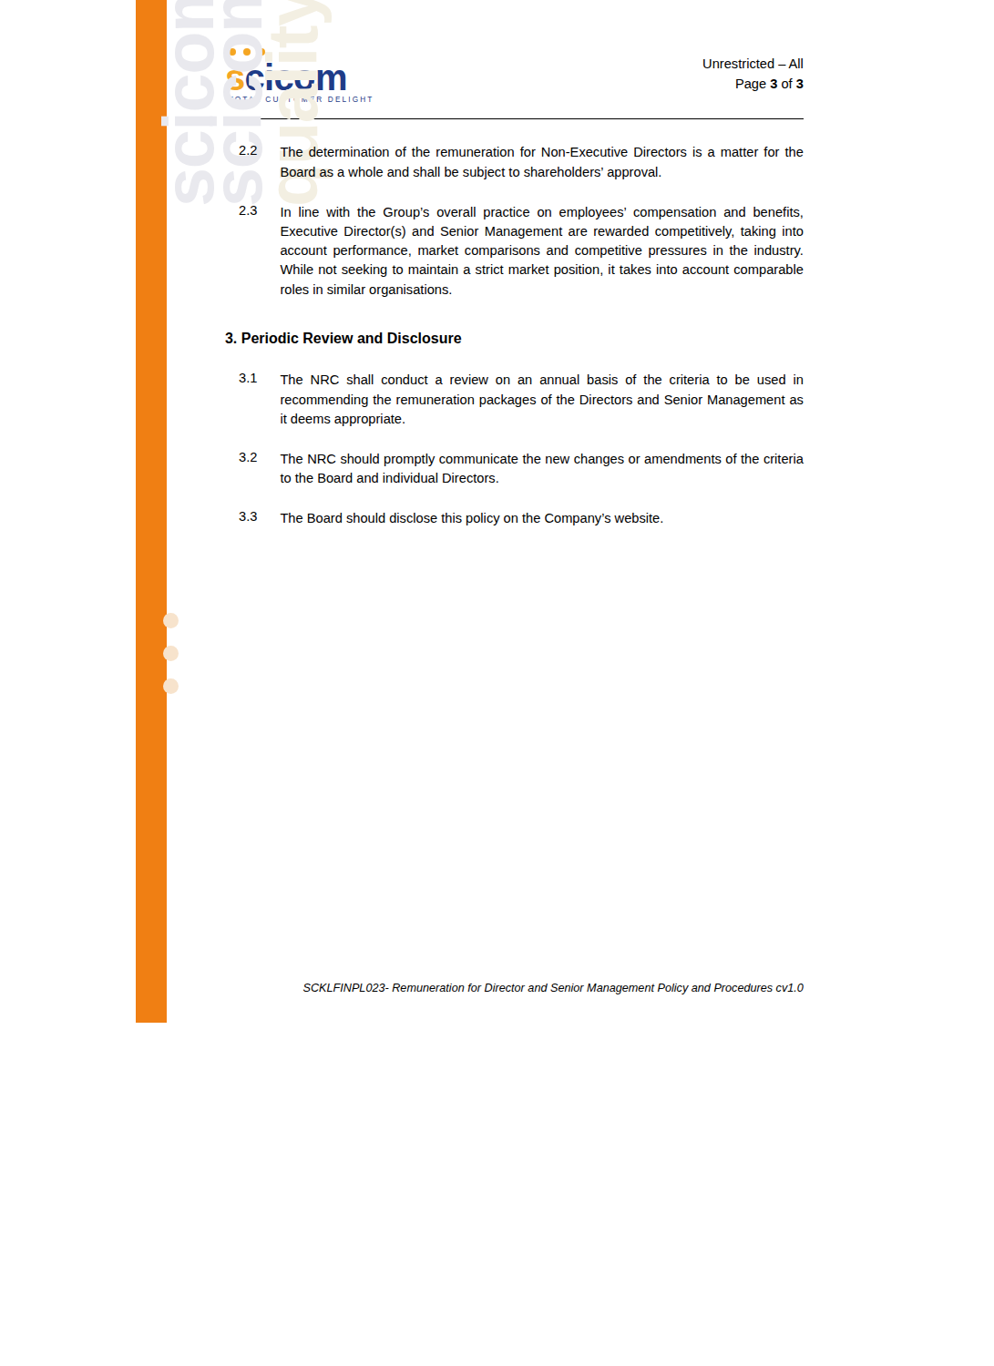scicom
TOTAL CUSTOMER DELIGHT
Unrestricted – All
Page 3 of 3
quality
scicom
scicom
2.2
The determination of the remuneration for Non-Executive Directors is a matter for the Board as a whole and shall be subject to shareholders’ approval.
2.3
In line with the Group’s overall practice on employees’ compensation and benefits, Executive Director(s) and Senior Management are rewarded competitively, taking into account performance, market comparisons and competitive pressures in the industry. While not seeking to maintain a strict market position, it takes into account comparable roles in similar organisations.
3. Periodic Review and Disclosure
3.1
The NRC shall conduct a review on an annual basis of the criteria to be used in recommending the remuneration packages of the Directors and Senior Management as it deems appropriate.
3.2
The NRC should promptly communicate the new changes or amendments of the criteria to the Board and individual Directors.
3.3
The Board should disclose this policy on the Company’s website.
SCKLFINPL023- Remuneration for Director and Senior Management Policy and Procedures cv1.0